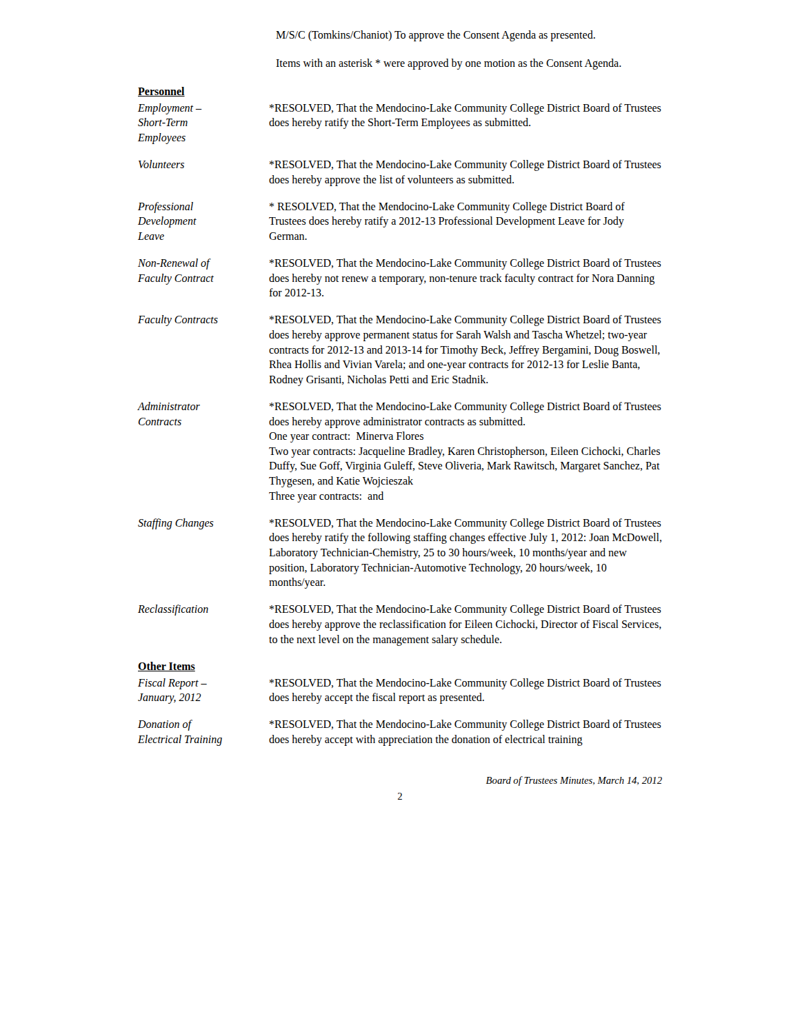M/S/C (Tomkins/Chaniot) To approve the Consent Agenda as presented.
Items with an asterisk * were approved by one motion as the Consent Agenda.
| Personnel Employment – Short-Term Employees | Personnel *RESOLVED, That the Mendocino-Lake Community College District Board of Trustees does hereby ratify the Short-Term Employees as submitted. |
| Volunteers | *RESOLVED, That the Mendocino-Lake Community College District Board of Trustees does hereby approve the list of volunteers as submitted. |
| Professional Development Leave | * RESOLVED, That the Mendocino-Lake Community College District Board of Trustees does hereby ratify a 2012-13 Professional Development Leave for Jody German. |
| Non-Renewal of Faculty Contract | *RESOLVED, That the Mendocino-Lake Community College District Board of Trustees does hereby not renew a temporary, non-tenure track faculty contract for Nora Danning for 2012-13. |
| Faculty Contracts | *RESOLVED, That the Mendocino-Lake Community College District Board of Trustees does hereby approve permanent status for Sarah Walsh and Tascha Whetzel; two-year contracts for 2012-13 and 2013-14 for Timothy Beck, Jeffrey Bergamini, Doug Boswell, Rhea Hollis and Vivian Varela; and one-year contracts for 2012-13 for Leslie Banta, Rodney Grisanti, Nicholas Petti and Eric Stadnik. |
| Administrator Contracts | *RESOLVED, That the Mendocino-Lake Community College District Board of Trustees does hereby approve administrator contracts as submitted. One year contract: Minerva Flores Two year contracts: Jacqueline Bradley, Karen Christopherson, Eileen Cichocki, Charles Duffy, Sue Goff, Virginia Guleff, Steve Oliveria, Mark Rawitsch, Margaret Sanchez, Pat Thygesen, and Katie Wojcieszak Three year contracts: and |
| Staffing Changes | *RESOLVED, That the Mendocino-Lake Community College District Board of Trustees does hereby ratify the following staffing changes effective July 1, 2012: Joan McDowell, Laboratory Technician-Chemistry, 25 to 30 hours/week, 10 months/year and new position, Laboratory Technician-Automotive Technology, 20 hours/week, 10 months/year. |
| Reclassification | *RESOLVED, That the Mendocino-Lake Community College District Board of Trustees does hereby approve the reclassification for Eileen Cichocki, Director of Fiscal Services, to the next level on the management salary schedule. |
| Other Items Fiscal Report – January, 2012 | Other Items *RESOLVED, That the Mendocino-Lake Community College District Board of Trustees does hereby accept the fiscal report as presented. |
| Donation of Electrical Training | *RESOLVED, That the Mendocino-Lake Community College District Board of Trustees does hereby accept with appreciation the donation of electrical training |
Board of Trustees Minutes, March 14, 2012
2